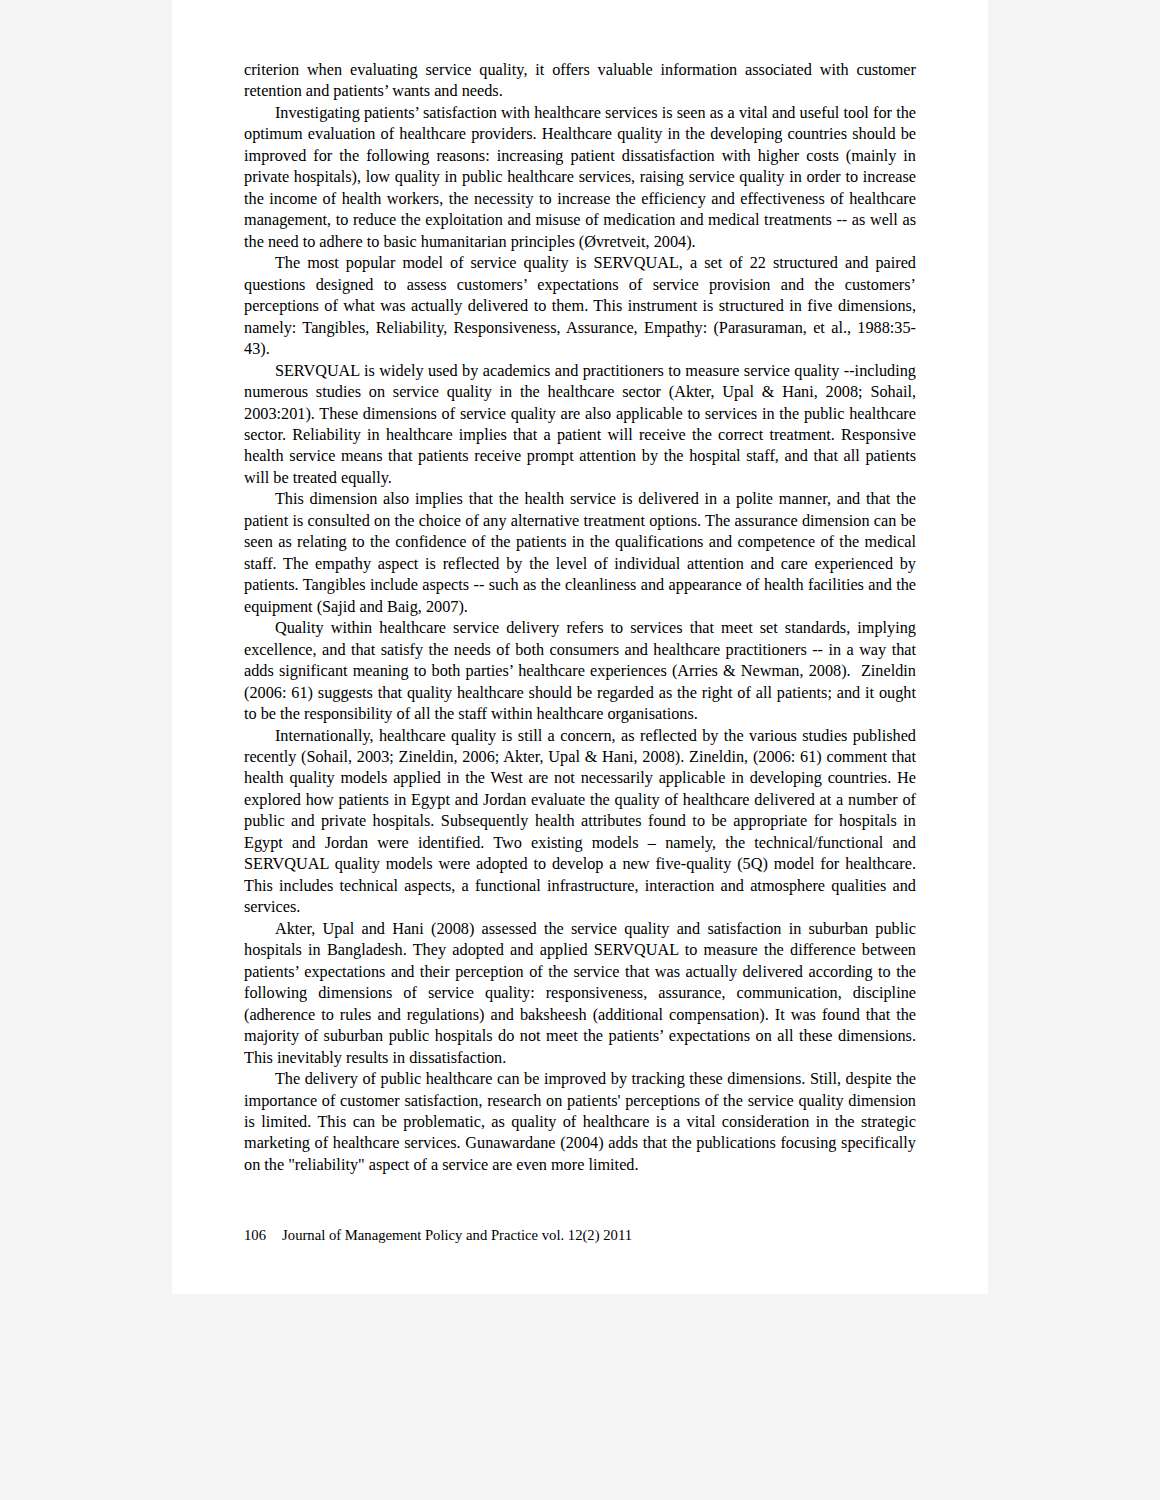criterion when evaluating service quality, it offers valuable information associated with customer retention and patients’ wants and needs.
Investigating patients’ satisfaction with healthcare services is seen as a vital and useful tool for the optimum evaluation of healthcare providers. Healthcare quality in the developing countries should be improved for the following reasons: increasing patient dissatisfaction with higher costs (mainly in private hospitals), low quality in public healthcare services, raising service quality in order to increase the income of health workers, the necessity to increase the efficiency and effectiveness of healthcare management, to reduce the exploitation and misuse of medication and medical treatments -- as well as the need to adhere to basic humanitarian principles (Øvretveit, 2004).
The most popular model of service quality is SERVQUAL, a set of 22 structured and paired questions designed to assess customers’ expectations of service provision and the customers’ perceptions of what was actually delivered to them. This instrument is structured in five dimensions, namely: Tangibles, Reliability, Responsiveness, Assurance, Empathy: (Parasuraman, et al., 1988:35-43).
SERVQUAL is widely used by academics and practitioners to measure service quality --including numerous studies on service quality in the healthcare sector (Akter, Upal & Hani, 2008; Sohail, 2003:201). These dimensions of service quality are also applicable to services in the public healthcare sector. Reliability in healthcare implies that a patient will receive the correct treatment. Responsive health service means that patients receive prompt attention by the hospital staff, and that all patients will be treated equally.
This dimension also implies that the health service is delivered in a polite manner, and that the patient is consulted on the choice of any alternative treatment options. The assurance dimension can be seen as relating to the confidence of the patients in the qualifications and competence of the medical staff. The empathy aspect is reflected by the level of individual attention and care experienced by patients. Tangibles include aspects -- such as the cleanliness and appearance of health facilities and the equipment (Sajid and Baig, 2007).
Quality within healthcare service delivery refers to services that meet set standards, implying excellence, and that satisfy the needs of both consumers and healthcare practitioners -- in a way that adds significant meaning to both parties’ healthcare experiences (Arries & Newman, 2008). Zineldin (2006: 61) suggests that quality healthcare should be regarded as the right of all patients; and it ought to be the responsibility of all the staff within healthcare organisations.
Internationally, healthcare quality is still a concern, as reflected by the various studies published recently (Sohail, 2003; Zineldin, 2006; Akter, Upal & Hani, 2008). Zineldin, (2006: 61) comment that health quality models applied in the West are not necessarily applicable in developing countries. He explored how patients in Egypt and Jordan evaluate the quality of healthcare delivered at a number of public and private hospitals. Subsequently health attributes found to be appropriate for hospitals in Egypt and Jordan were identified. Two existing models – namely, the technical/functional and SERVQUAL quality models were adopted to develop a new five-quality (5Q) model for healthcare. This includes technical aspects, a functional infrastructure, interaction and atmosphere qualities and services.
Akter, Upal and Hani (2008) assessed the service quality and satisfaction in suburban public hospitals in Bangladesh. They adopted and applied SERVQUAL to measure the difference between patients’ expectations and their perception of the service that was actually delivered according to the following dimensions of service quality: responsiveness, assurance, communication, discipline (adherence to rules and regulations) and baksheesh (additional compensation). It was found that the majority of suburban public hospitals do not meet the patients’ expectations on all these dimensions. This inevitably results in dissatisfaction.
The delivery of public healthcare can be improved by tracking these dimensions. Still, despite the importance of customer satisfaction, research on patients' perceptions of the service quality dimension is limited. This can be problematic, as quality of healthcare is a vital consideration in the strategic marketing of healthcare services. Gunawardane (2004) adds that the publications focusing specifically on the "reliability" aspect of a service are even more limited.
106 Journal of Management Policy and Practice vol. 12(2) 2011